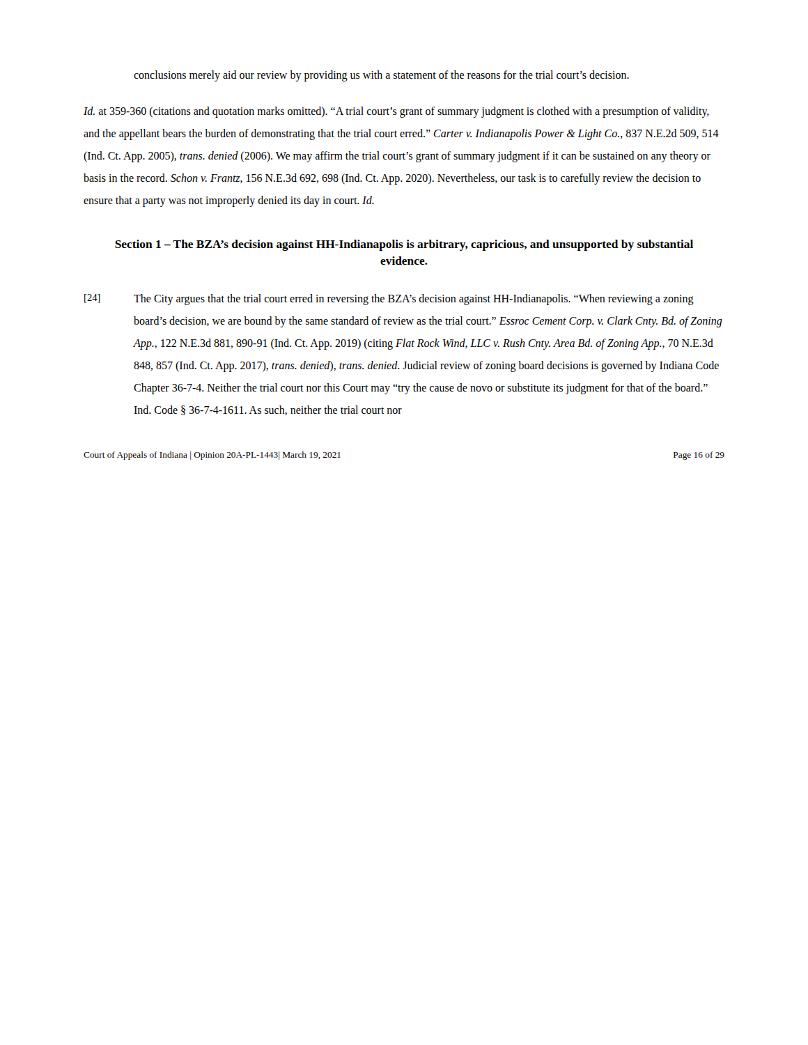conclusions merely aid our review by providing us with a statement of the reasons for the trial court’s decision.
Id. at 359-360 (citations and quotation marks omitted). “A trial court’s grant of summary judgment is clothed with a presumption of validity, and the appellant bears the burden of demonstrating that the trial court erred.” Carter v. Indianapolis Power & Light Co., 837 N.E.2d 509, 514 (Ind. Ct. App. 2005), trans. denied (2006). We may affirm the trial court’s grant of summary judgment if it can be sustained on any theory or basis in the record. Schon v. Frantz, 156 N.E.3d 692, 698 (Ind. Ct. App. 2020). Nevertheless, our task is to carefully review the decision to ensure that a party was not improperly denied its day in court. Id.
Section 1 – The BZA’s decision against HH-Indianapolis is arbitrary, capricious, and unsupported by substantial evidence.
[24]
The City argues that the trial court erred in reversing the BZA’s decision against HH-Indianapolis. “When reviewing a zoning board’s decision, we are bound by the same standard of review as the trial court.” Essroc Cement Corp. v. Clark Cnty. Bd. of Zoning App., 122 N.E.3d 881, 890-91 (Ind. Ct. App. 2019) (citing Flat Rock Wind, LLC v. Rush Cnty. Area Bd. of Zoning App., 70 N.E.3d 848, 857 (Ind. Ct. App. 2017), trans. denied), trans. denied. Judicial review of zoning board decisions is governed by Indiana Code Chapter 36-7-4. Neither the trial court nor this Court may “try the cause de novo or substitute its judgment for that of the board.” Ind. Code § 36-7-4-1611. As such, neither the trial court nor
Court of Appeals of Indiana | Opinion 20A-PL-1443| March 19, 2021 Page 16 of 29